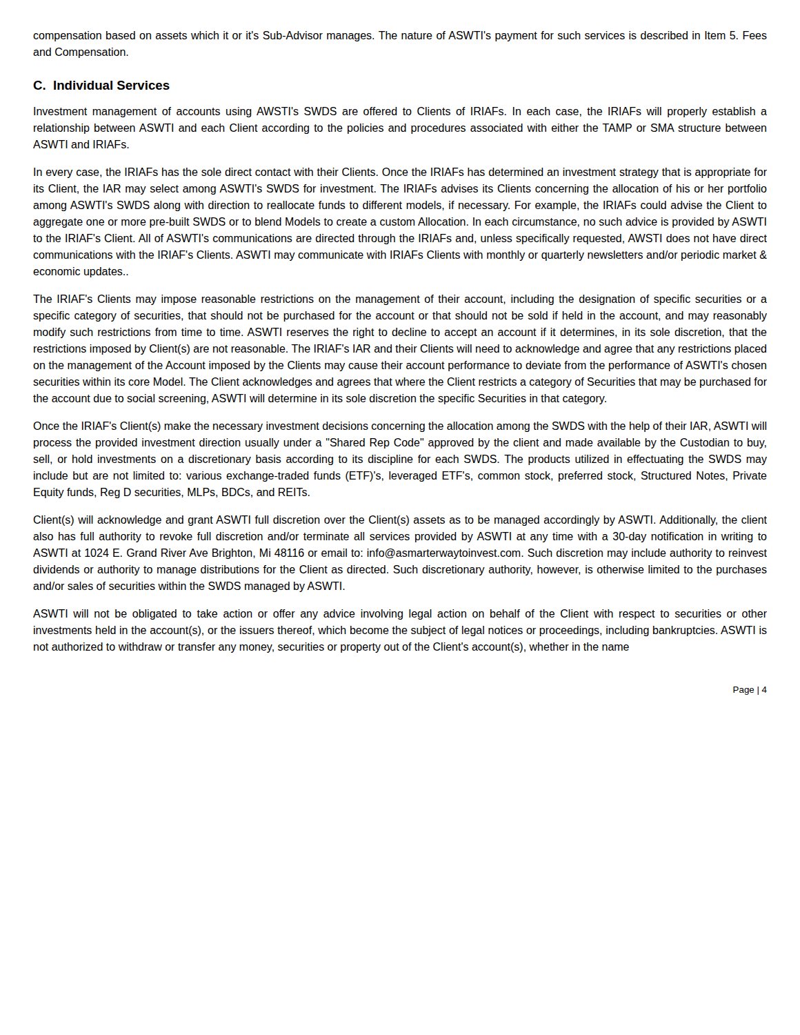compensation based on assets which it or it's Sub-Advisor manages. The nature of ASWTI's payment for such services is described in Item 5. Fees and Compensation.
C. Individual Services
Investment management of accounts using AWSTI's SWDS are offered to Clients of IRIAFs. In each case, the IRIAFs will properly establish a relationship between ASWTI and each Client according to the policies and procedures associated with either the TAMP or SMA structure between ASWTI and IRIAFs.
In every case, the IRIAFs has the sole direct contact with their Clients. Once the IRIAFs has determined an investment strategy that is appropriate for its Client, the IAR may select among ASWTI's SWDS for investment. The IRIAFs advises its Clients concerning the allocation of his or her portfolio among ASWTI's SWDS along with direction to reallocate funds to different models, if necessary. For example, the IRIAFs could advise the Client to aggregate one or more pre-built SWDS or to blend Models to create a custom Allocation. In each circumstance, no such advice is provided by ASWTI to the IRIAF's Client. All of ASWTI's communications are directed through the IRIAFs and, unless specifically requested, AWSTI does not have direct communications with the IRIAF's Clients. ASWTI may communicate with IRIAFs Clients with monthly or quarterly newsletters and/or periodic market & economic updates..
The IRIAF's Clients may impose reasonable restrictions on the management of their account, including the designation of specific securities or a specific category of securities, that should not be purchased for the account or that should not be sold if held in the account, and may reasonably modify such restrictions from time to time. ASWTI reserves the right to decline to accept an account if it determines, in its sole discretion, that the restrictions imposed by Client(s) are not reasonable. The IRIAF's IAR and their Clients will need to acknowledge and agree that any restrictions placed on the management of the Account imposed by the Clients may cause their account performance to deviate from the performance of ASWTI's chosen securities within its core Model. The Client acknowledges and agrees that where the Client restricts a category of Securities that may be purchased for the account due to social screening, ASWTI will determine in its sole discretion the specific Securities in that category.
Once the IRIAF's Client(s) make the necessary investment decisions concerning the allocation among the SWDS with the help of their IAR, ASWTI will process the provided investment direction usually under a "Shared Rep Code" approved by the client and made available by the Custodian to buy, sell, or hold investments on a discretionary basis according to its discipline for each SWDS. The products utilized in effectuating the SWDS may include but are not limited to: various exchange-traded funds (ETF)'s, leveraged ETF's, common stock, preferred stock, Structured Notes, Private Equity funds, Reg D securities, MLPs, BDCs, and REITs.
Client(s) will acknowledge and grant ASWTI full discretion over the Client(s) assets as to be managed accordingly by ASWTI. Additionally, the client also has full authority to revoke full discretion and/or terminate all services provided by ASWTI at any time with a 30-day notification in writing to ASWTI at 1024 E. Grand River Ave Brighton, Mi 48116 or email to: info@asmarterwaytoinvest.com. Such discretion may include authority to reinvest dividends or authority to manage distributions for the Client as directed. Such discretionary authority, however, is otherwise limited to the purchases and/or sales of securities within the SWDS managed by ASWTI.
ASWTI will not be obligated to take action or offer any advice involving legal action on behalf of the Client with respect to securities or other investments held in the account(s), or the issuers thereof, which become the subject of legal notices or proceedings, including bankruptcies. ASWTI is not authorized to withdraw or transfer any money, securities or property out of the Client's account(s), whether in the name
Page | 4